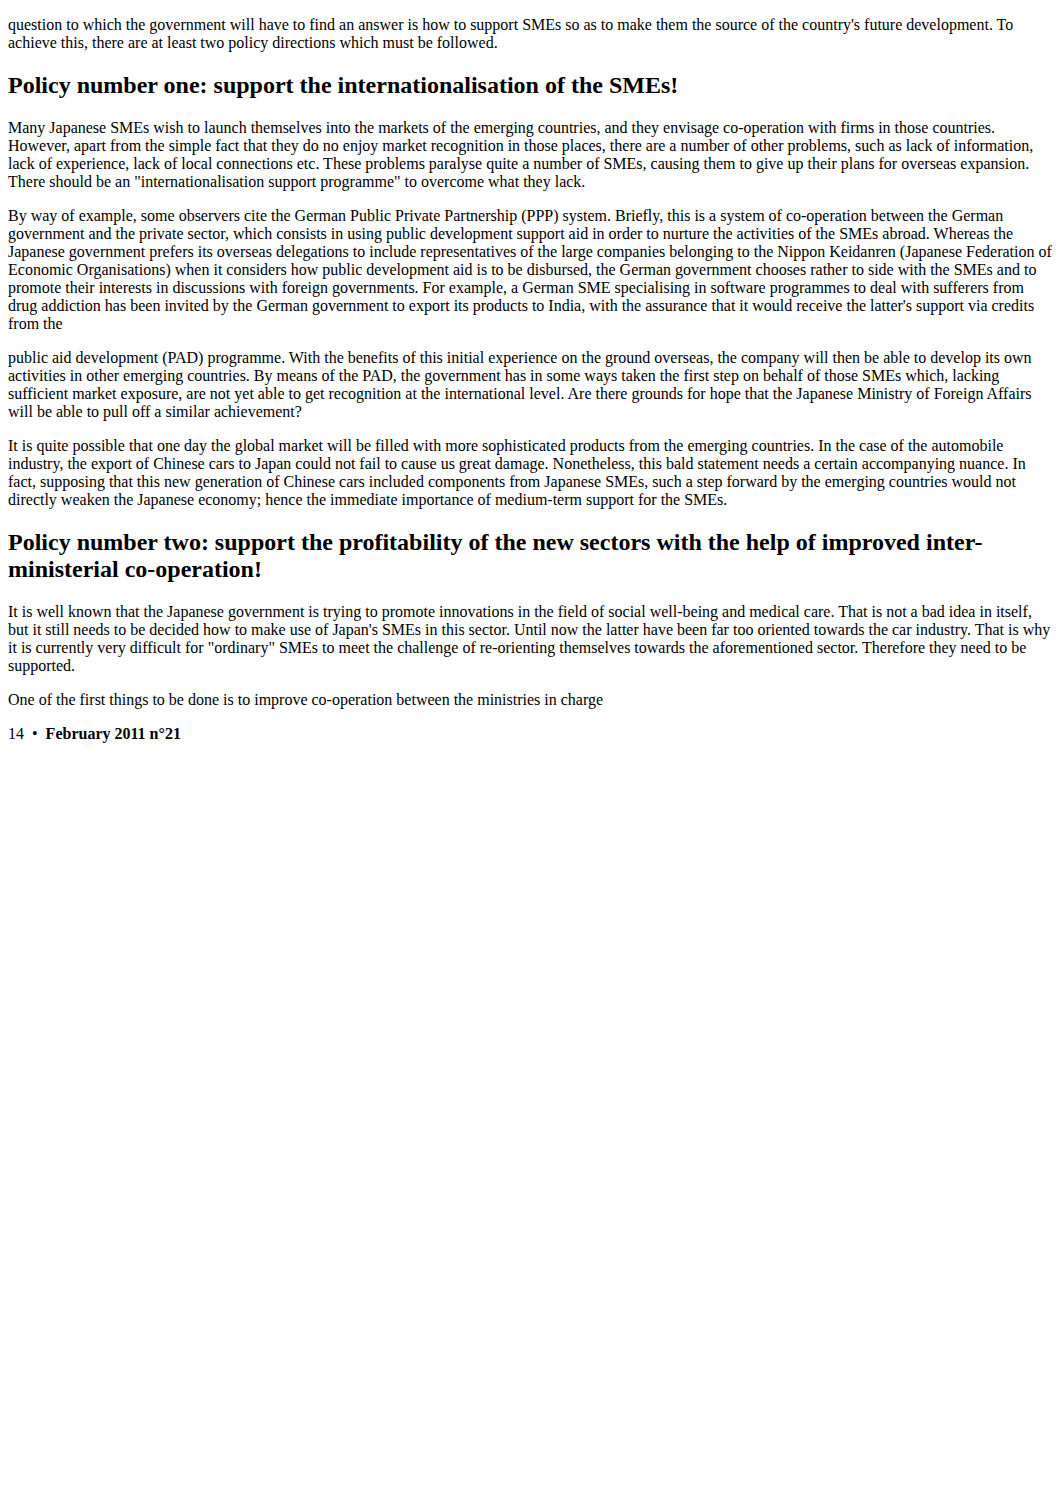question to which the government will have to find an answer is how to support SMEs so as to make them the source of the country's future development. To achieve this, there are at least two policy directions which must be followed.
Policy number one: support the internationalisation of the SMEs!
Many Japanese SMEs wish to launch themselves into the markets of the emerging countries, and they envisage co-operation with firms in those countries. However, apart from the simple fact that they do no enjoy market recognition in those places, there are a number of other problems, such as lack of information, lack of experience, lack of local connections etc. These problems paralyse quite a number of SMEs, causing them to give up their plans for overseas expansion. There should be an "internationalisation support programme" to overcome what they lack.
By way of example, some observers cite the German Public Private Partnership (PPP) system. Briefly, this is a system of co-operation between the German government and the private sector, which consists in using public development support aid in order to nurture the activities of the SMEs abroad. Whereas the Japanese government prefers its overseas delegations to include representatives of the large companies belonging to the Nippon Keidanren (Japanese Federation of Economic Organisations) when it considers how public development aid is to be disbursed, the German government chooses rather to side with the SMEs and to promote their interests in discussions with foreign governments. For example, a German SME specialising in software programmes to deal with sufferers from drug addiction has been invited by the German government to export its products to India, with the assurance that it would receive the latter's support via credits from the
public aid development (PAD) programme. With the benefits of this initial experience on the ground overseas, the company will then be able to develop its own activities in other emerging countries. By means of the PAD, the government has in some ways taken the first step on behalf of those SMEs which, lacking sufficient market exposure, are not yet able to get recognition at the international level. Are there grounds for hope that the Japanese Ministry of Foreign Affairs will be able to pull off a similar achievement?
It is quite possible that one day the global market will be filled with more sophisticated products from the emerging countries. In the case of the automobile industry, the export of Chinese cars to Japan could not fail to cause us great damage. Nonetheless, this bald statement needs a certain accompanying nuance. In fact, supposing that this new generation of Chinese cars included components from Japanese SMEs, such a step forward by the emerging countries would not directly weaken the Japanese economy; hence the immediate importance of medium-term support for the SMEs.
Policy number two: support the profitability of the new sectors with the help of improved inter-ministerial co-operation!
It is well known that the Japanese government is trying to promote innovations in the field of social well-being and medical care. That is not a bad idea in itself, but it still needs to be decided how to make use of Japan's SMEs in this sector. Until now the latter have been far too oriented towards the car industry. That is why it is currently very difficult for "ordinary" SMEs to meet the challenge of re-orienting themselves towards the aforementioned sector. Therefore they need to be supported.
One of the first things to be done is to improve co-operation between the ministries in charge
14 • February 2011 n°21